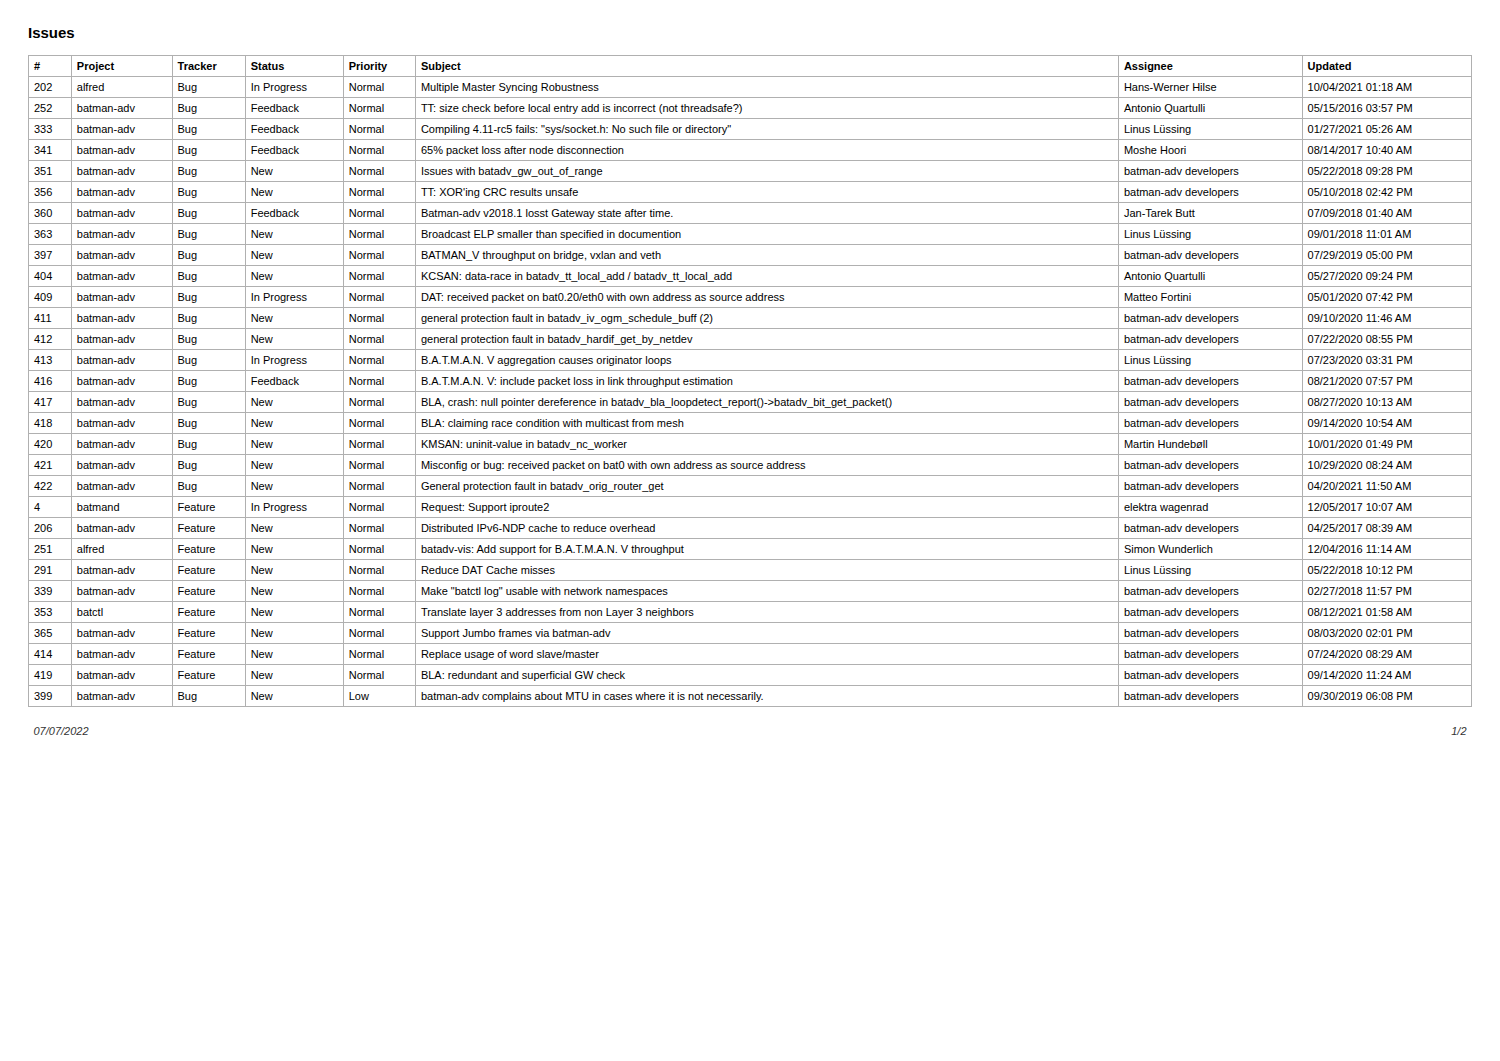Issues
| # | Project | Tracker | Status | Priority | Subject | Assignee | Updated |
| --- | --- | --- | --- | --- | --- | --- | --- |
| 202 | alfred | Bug | In Progress | Normal | Multiple Master Syncing Robustness | Hans-Werner Hilse | 10/04/2021 01:18 AM |
| 252 | batman-adv | Bug | Feedback | Normal | TT: size check before local entry add is incorrect (not threadsafe?) | Antonio Quartulli | 05/15/2016 03:57 PM |
| 333 | batman-adv | Bug | Feedback | Normal | Compiling 4.11-rc5 fails: "sys/socket.h: No such file or directory" | Linus Lüssing | 01/27/2021 05:26 AM |
| 341 | batman-adv | Bug | Feedback | Normal | 65% packet loss after node disconnection | Moshe Hoori | 08/14/2017 10:40 AM |
| 351 | batman-adv | Bug | New | Normal | Issues with batadv_gw_out_of_range | batman-adv developers | 05/22/2018 09:28 PM |
| 356 | batman-adv | Bug | New | Normal | TT: XOR'ing CRC results unsafe | batman-adv developers | 05/10/2018 02:42 PM |
| 360 | batman-adv | Bug | Feedback | Normal | Batman-adv v2018.1 losst Gateway state after time. | Jan-Tarek Butt | 07/09/2018 01:40 AM |
| 363 | batman-adv | Bug | New | Normal | Broadcast ELP smaller than specified in documention | Linus Lüssing | 09/01/2018 11:01 AM |
| 397 | batman-adv | Bug | New | Normal | BATMAN_V throughput on bridge, vxlan and veth | batman-adv developers | 07/29/2019 05:00 PM |
| 404 | batman-adv | Bug | New | Normal | KCSAN: data-race in batadv_tt_local_add / batadv_tt_local_add | Antonio Quartulli | 05/27/2020 09:24 PM |
| 409 | batman-adv | Bug | In Progress | Normal | DAT: received packet on bat0.20/eth0 with own address as source address | Matteo Fortini | 05/01/2020 07:42 PM |
| 411 | batman-adv | Bug | New | Normal | general protection fault in batadv_iv_ogm_schedule_buff (2) | batman-adv developers | 09/10/2020 11:46 AM |
| 412 | batman-adv | Bug | New | Normal | general protection fault in batadv_hardif_get_by_netdev | batman-adv developers | 07/22/2020 08:55 PM |
| 413 | batman-adv | Bug | In Progress | Normal | B.A.T.M.A.N. V aggregation causes originator loops | Linus Lüssing | 07/23/2020 03:31 PM |
| 416 | batman-adv | Bug | Feedback | Normal | B.A.T.M.A.N. V: include packet loss in link throughput estimation | batman-adv developers | 08/21/2020 07:57 PM |
| 417 | batman-adv | Bug | New | Normal | BLA, crash: null pointer dereference in batadv_bla_loopdetect_report()->batadv_bit_get_packet() | batman-adv developers | 08/27/2020 10:13 AM |
| 418 | batman-adv | Bug | New | Normal | BLA: claiming race condition with multicast from mesh | batman-adv developers | 09/14/2020 10:54 AM |
| 420 | batman-adv | Bug | New | Normal | KMSAN: uninit-value in batadv_nc_worker | Martin Hundebøll | 10/01/2020 01:49 PM |
| 421 | batman-adv | Bug | New | Normal | Misconfig or bug: received packet on bat0 with own address as source address | batman-adv developers | 10/29/2020 08:24 AM |
| 422 | batman-adv | Bug | New | Normal | General protection fault in batadv_orig_router_get | batman-adv developers | 04/20/2021 11:50 AM |
| 4 | batmand | Feature | In Progress | Normal | Request: Support iproute2 | elektra wagenrad | 12/05/2017 10:07 AM |
| 206 | batman-adv | Feature | New | Normal | Distributed IPv6-NDP cache to reduce overhead | batman-adv developers | 04/25/2017 08:39 AM |
| 251 | alfred | Feature | New | Normal | batadv-vis: Add support for B.A.T.M.A.N. V throughput | Simon Wunderlich | 12/04/2016 11:14 AM |
| 291 | batman-adv | Feature | New | Normal | Reduce DAT Cache misses | Linus Lüssing | 05/22/2018 10:12 PM |
| 339 | batman-adv | Feature | New | Normal | Make "batctl log" usable with network namespaces | batman-adv developers | 02/27/2018 11:57 PM |
| 353 | batctl | Feature | New | Normal | Translate layer 3 addresses from non Layer 3 neighbors | batman-adv developers | 08/12/2021 01:58 AM |
| 365 | batman-adv | Feature | New | Normal | Support Jumbo frames via batman-adv | batman-adv developers | 08/03/2020 02:01 PM |
| 414 | batman-adv | Feature | New | Normal | Replace usage of word slave/master | batman-adv developers | 07/24/2020 08:29 AM |
| 419 | batman-adv | Feature | New | Normal | BLA: redundant and superficial GW check | batman-adv developers | 09/14/2020 11:24 AM |
| 399 | batman-adv | Bug | New | Low | batman-adv complains about MTU in cases where it is not necessarily. | batman-adv developers | 09/30/2019 06:08 PM |
| 07/07/2022 | 1/2 |